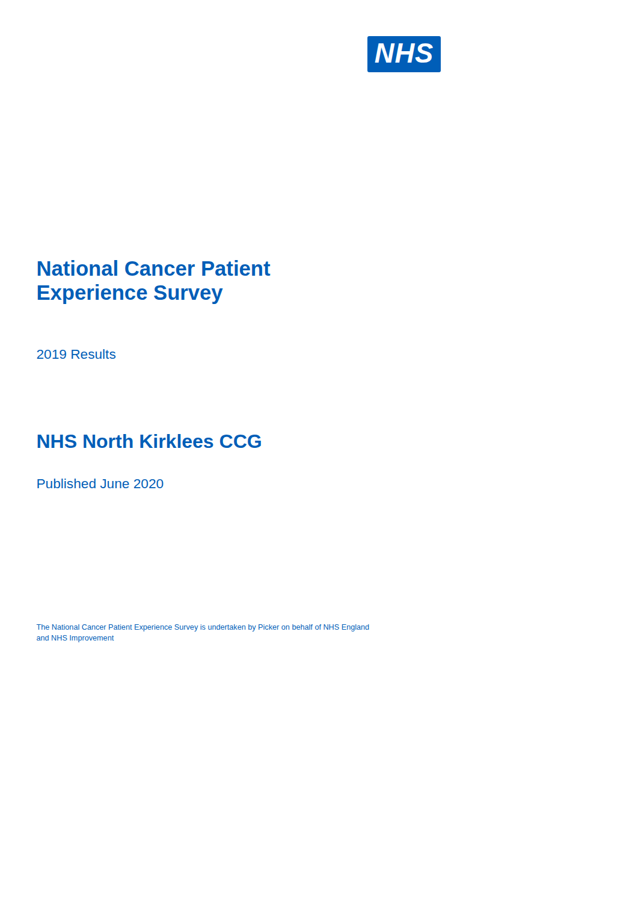NHS
National Cancer Patient
Experience Survey
2019 Results
NHS North Kirklees CCG
Published June 2020
The National Cancer Patient Experience Survey is undertaken by Picker on behalf of NHS England
and NHS Improvement